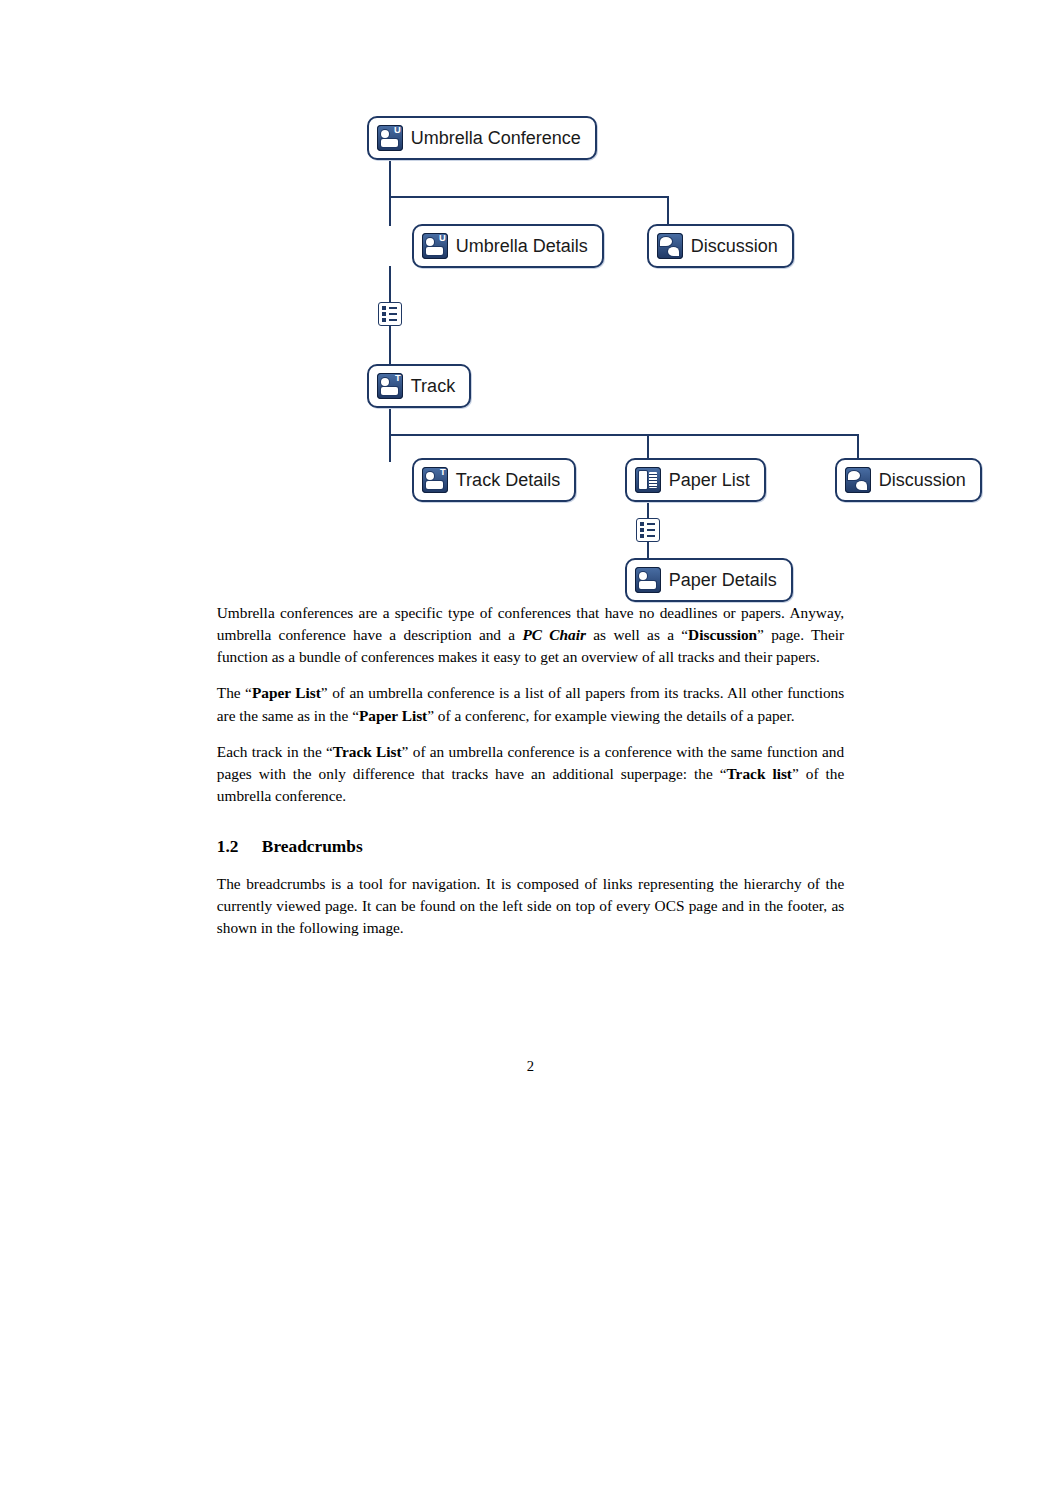UUmbrella Conference
UUmbrella Details
Discussion
TTrack
TTrack Details
Paper List
Discussion
Paper Details
Umbrella conferences are a specific type of conferences that have no deadlines or papers. Anyway, umbrella conference have a description and a PC Chair as well as a “Discussion” page. Their function as a bundle of conferences makes it easy to get an overview of all tracks and their papers.
The “Paper List” of an umbrella conference is a list of all papers from its tracks. All other functions are the same as in the “Paper List” of a conferenc, for example viewing the details of a paper.
Each track in the “Track List” of an umbrella conference is a conference with the same function and pages with the only difference that tracks have an additional superpage: the “Track list” of the umbrella conference.
1.2 Breadcrumbs
The breadcrumbs is a tool for navigation. It is composed of links representing the hierarchy of the currently viewed page. It can be found on the left side on top of every OCS page and in the footer, as shown in the following image.
2